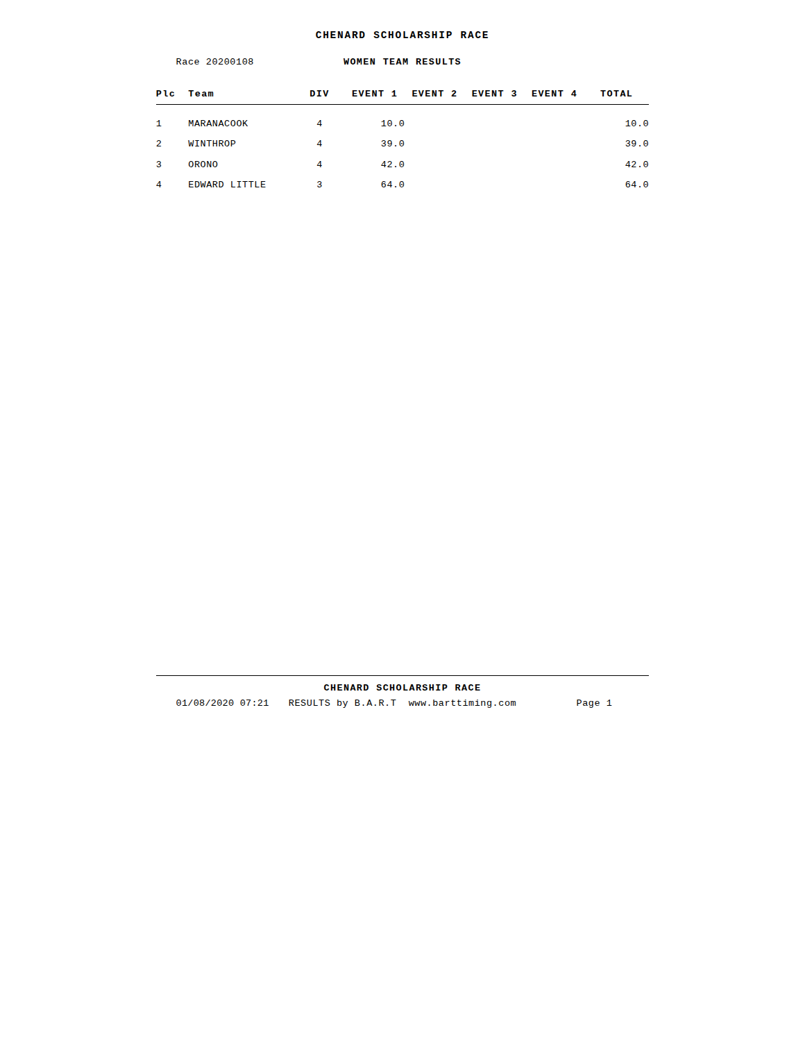CHENARD SCHOLARSHIP RACE
Race 20200108
WOMEN TEAM RESULTS
| Plc | Team | DIV | EVENT 1 | EVENT 2 | EVENT 3 | EVENT 4 | TOTAL |
| --- | --- | --- | --- | --- | --- | --- | --- |
| 1 | MARANACOOK | 4 | 10.0 | | | | 10.0 |
| 2 | WINTHROP | 4 | 39.0 | | | | 39.0 |
| 3 | ORONO | 4 | 42.0 | | | | 42.0 |
| 4 | EDWARD LITTLE | 3 | 64.0 | | | | 64.0 |
CHENARD SCHOLARSHIP RACE
01/08/2020 07:21
RESULTS by B.A.R.T www.barttiming.com
Page 1